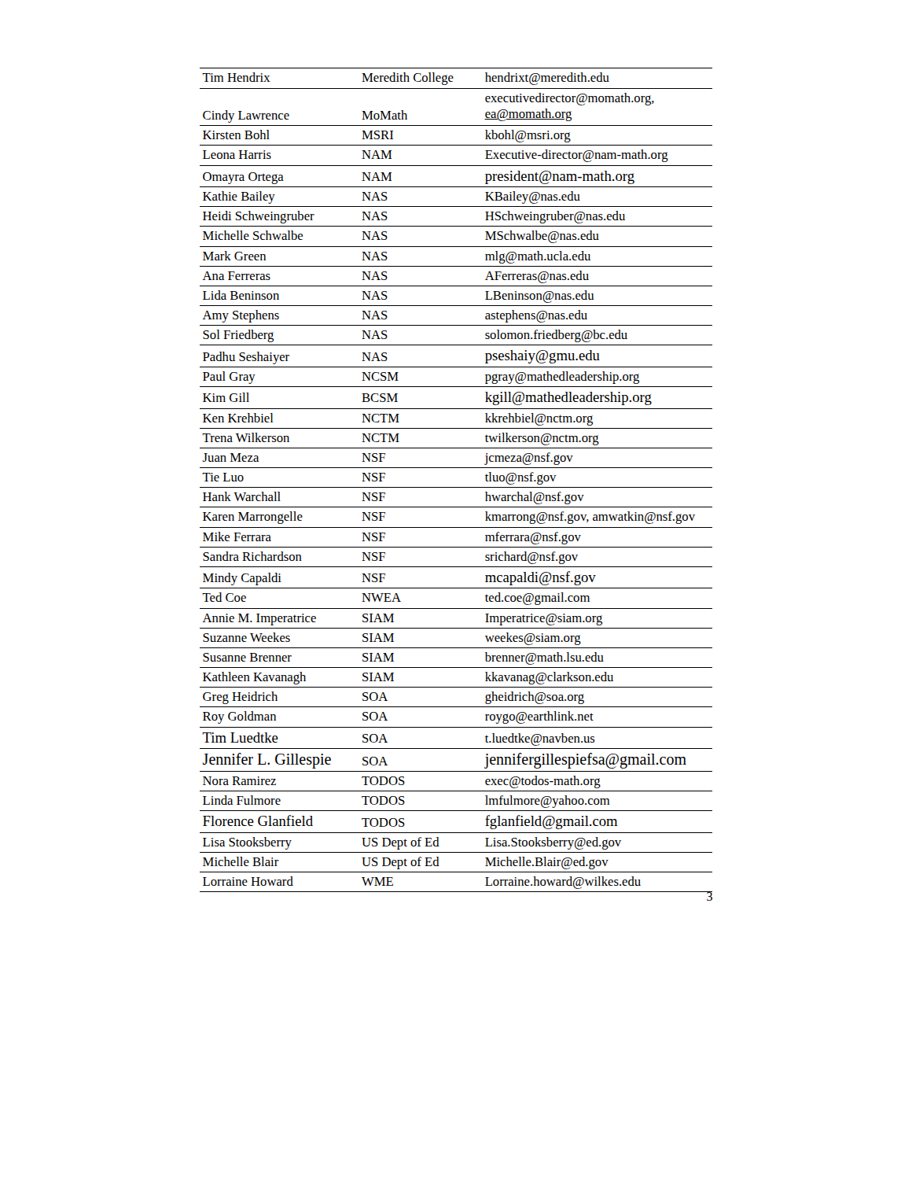| Tim Hendrix | Meredith College | hendrixt@meredith.edu |
| Cindy Lawrence | MoMath | executivedirector@momath.org, ea@momath.org |
| Kirsten Bohl | MSRI | kbohl@msri.org |
| Leona Harris | NAM | Executive-director@nam-math.org |
| Omayra Ortega | NAM | president@nam-math.org |
| Kathie Bailey | NAS | KBailey@nas.edu |
| Heidi Schweingruber | NAS | HSchweingruber@nas.edu |
| Michelle Schwalbe | NAS | MSchwalbe@nas.edu |
| Mark Green | NAS | mlg@math.ucla.edu |
| Ana Ferreras | NAS | AFerreras@nas.edu |
| Lida Beninson | NAS | LBeninson@nas.edu |
| Amy Stephens | NAS | astephens@nas.edu |
| Sol Friedberg | NAS | solomon.friedberg@bc.edu |
| Padhu Seshaiyer | NAS | pseshaiy@gmu.edu |
| Paul Gray | NCSM | pgray@mathedleadership.org |
| Kim Gill | BCSM | kgill@mathedleadership.org |
| Ken Krehbiel | NCTM | kkrehbiel@nctm.org |
| Trena Wilkerson | NCTM | twilkerson@nctm.org |
| Juan Meza | NSF | jcmeza@nsf.gov |
| Tie Luo | NSF | tluo@nsf.gov |
| Hank Warchall | NSF | hwarchal@nsf.gov |
| Karen Marrongelle | NSF | kmarrong@nsf.gov, amwatkin@nsf.gov |
| Mike Ferrara | NSF | mferrara@nsf.gov |
| Sandra Richardson | NSF | srichard@nsf.gov |
| Mindy Capaldi | NSF | mcapaldi@nsf.gov |
| Ted Coe | NWEA | ted.coe@gmail.com |
| Annie M. Imperatrice | SIAM | Imperatrice@siam.org |
| Suzanne Weekes | SIAM | weekes@siam.org |
| Susanne Brenner | SIAM | brenner@math.lsu.edu |
| Kathleen Kavanagh | SIAM | kkavanag@clarkson.edu |
| Greg Heidrich | SOA | gheidrich@soa.org |
| Roy Goldman | SOA | roygo@earthlink.net |
| Tim Luedtke | SOA | t.luedtke@navben.us |
| Jennifer L. Gillespie | SOA | jennifergillespiefsa@gmail.com |
| Nora Ramirez | TODOS | exec@todos-math.org |
| Linda Fulmore | TODOS | lmfulmore@yahoo.com |
| Florence Glanfield | TODOS | fglanfield@gmail.com |
| Lisa Stooksberry | US Dept of Ed | Lisa.Stooksberry@ed.gov |
| Michelle Blair | US Dept of Ed | Michelle.Blair@ed.gov |
| Lorraine Howard | WME | Lorraine.howard@wilkes.edu |
3